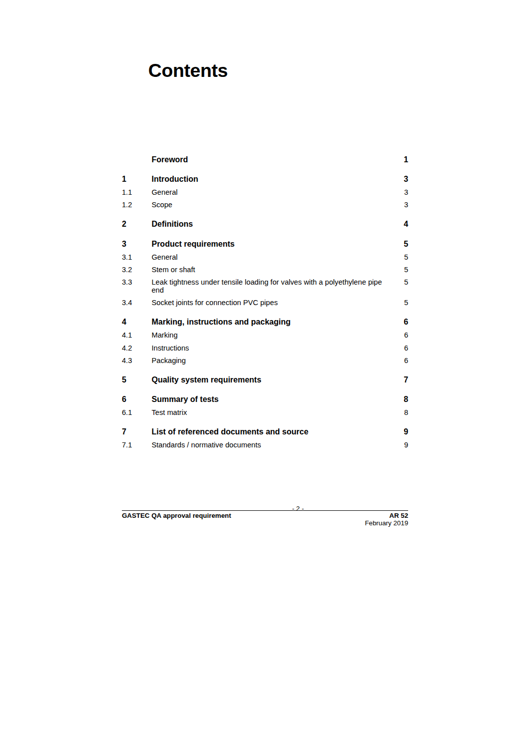Contents
| | Foreword | 1 |
| 1 | Introduction | 3 |
| 1.1 | General | 3 |
| 1.2 | Scope | 3 |
| 2 | Definitions | 4 |
| 3 | Product requirements | 5 |
| 3.1 | General | 5 |
| 3.2 | Stem or shaft | 5 |
| 3.3 | Leak tightness under tensile loading for valves with a polyethylene pipe end | 5 |
| 3.4 | Socket joints for connection PVC pipes | 5 |
| 4 | Marking, instructions and packaging | 6 |
| 4.1 | Marking | 6 |
| 4.2 | Instructions | 6 |
| 4.3 | Packaging | 6 |
| 5 | Quality system requirements | 7 |
| 6 | Summary of tests | 8 |
| 6.1 | Test matrix | 8 |
| 7 | List of referenced documents and source | 9 |
| 7.1 | Standards / normative documents | 9 |
GASTEC QA approval requirement AR 52February 2019
- 2 -